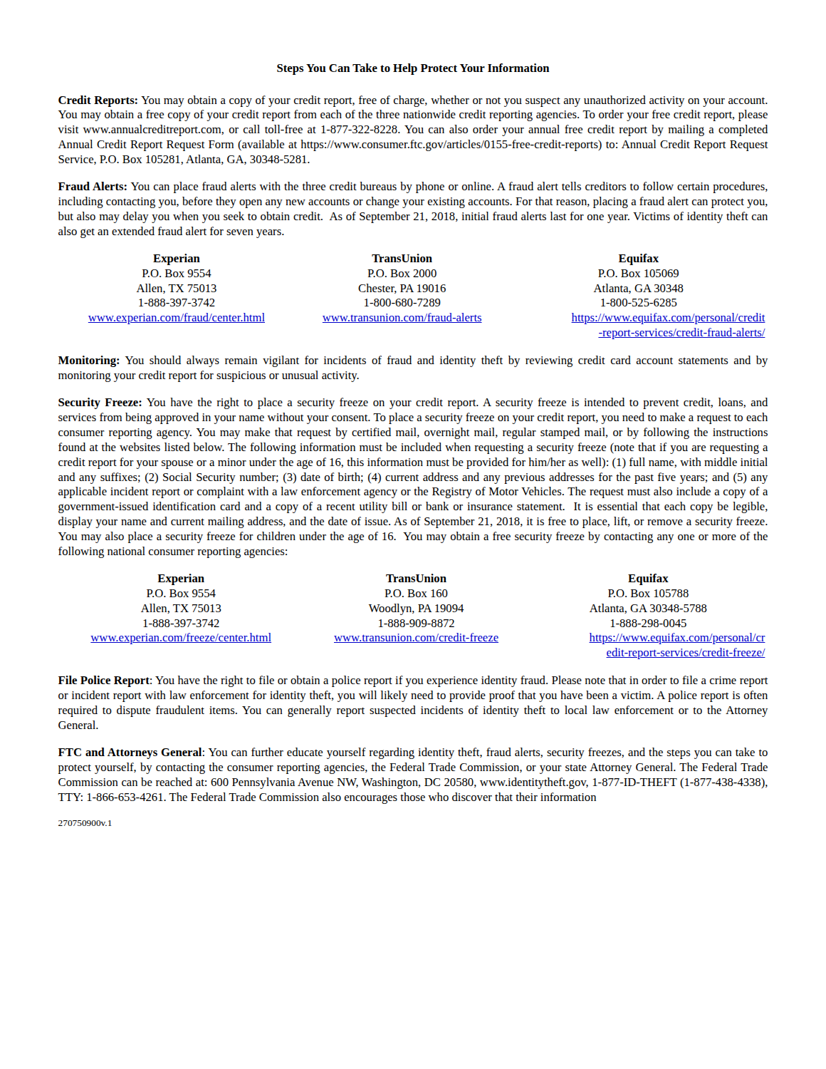Steps You Can Take to Help Protect Your Information
Credit Reports: You may obtain a copy of your credit report, free of charge, whether or not you suspect any unauthorized activity on your account. You may obtain a free copy of your credit report from each of the three nationwide credit reporting agencies. To order your free credit report, please visit www.annualcreditreport.com, or call toll-free at 1-877-322-8228. You can also order your annual free credit report by mailing a completed Annual Credit Report Request Form (available at https://www.consumer.ftc.gov/articles/0155-free-credit-reports) to: Annual Credit Report Request Service, P.O. Box 105281, Atlanta, GA, 30348-5281.
Fraud Alerts: You can place fraud alerts with the three credit bureaus by phone or online. A fraud alert tells creditors to follow certain procedures, including contacting you, before they open any new accounts or change your existing accounts. For that reason, placing a fraud alert can protect you, but also may delay you when you seek to obtain credit. As of September 21, 2018, initial fraud alerts last for one year. Victims of identity theft can also get an extended fraud alert for seven years.
| Experian | TransUnion | Equifax |
| P.O. Box 9554 | P.O. Box 2000 | P.O. Box 105069 |
| Allen, TX 75013 | Chester, PA 19016 | Atlanta, GA 30348 |
| 1-888-397-3742 | 1-800-680-7289 | 1-800-525-6285 |
| www.experian.com/fraud/center.html | www.transunion.com/fraud-alerts | https://www.equifax.com/personal/credit -report-services/credit-fraud-alerts/ |
Monitoring: You should always remain vigilant for incidents of fraud and identity theft by reviewing credit card account statements and by monitoring your credit report for suspicious or unusual activity.
Security Freeze: You have the right to place a security freeze on your credit report. A security freeze is intended to prevent credit, loans, and services from being approved in your name without your consent. To place a security freeze on your credit report, you need to make a request to each consumer reporting agency. You may make that request by certified mail, overnight mail, regular stamped mail, or by following the instructions found at the websites listed below. The following information must be included when requesting a security freeze (note that if you are requesting a credit report for your spouse or a minor under the age of 16, this information must be provided for him/her as well): (1) full name, with middle initial and any suffixes; (2) Social Security number; (3) date of birth; (4) current address and any previous addresses for the past five years; and (5) any applicable incident report or complaint with a law enforcement agency or the Registry of Motor Vehicles. The request must also include a copy of a government-issued identification card and a copy of a recent utility bill or bank or insurance statement. It is essential that each copy be legible, display your name and current mailing address, and the date of issue. As of September 21, 2018, it is free to place, lift, or remove a security freeze. You may also place a security freeze for children under the age of 16. You may obtain a free security freeze by contacting any one or more of the following national consumer reporting agencies:
| Experian | TransUnion | Equifax |
| P.O. Box 9554 | P.O. Box 160 | P.O. Box 105788 |
| Allen, TX 75013 | Woodlyn, PA 19094 | Atlanta, GA 30348-5788 |
| 1-888-397-3742 | 1-888-909-8872 | 1-888-298-0045 |
| www.experian.com/freeze/center.html | www.transunion.com/credit-freeze | https://www.equifax.com/personal/cr edit-report-services/credit-freeze/ |
File Police Report: You have the right to file or obtain a police report if you experience identity fraud. Please note that in order to file a crime report or incident report with law enforcement for identity theft, you will likely need to provide proof that you have been a victim. A police report is often required to dispute fraudulent items. You can generally report suspected incidents of identity theft to local law enforcement or to the Attorney General.
FTC and Attorneys General: You can further educate yourself regarding identity theft, fraud alerts, security freezes, and the steps you can take to protect yourself, by contacting the consumer reporting agencies, the Federal Trade Commission, or your state Attorney General. The Federal Trade Commission can be reached at: 600 Pennsylvania Avenue NW, Washington, DC 20580, www.identitytheft.gov, 1-877-ID-THEFT (1-877-438-4338), TTY: 1-866-653-4261. The Federal Trade Commission also encourages those who discover that their information
270750900v.1